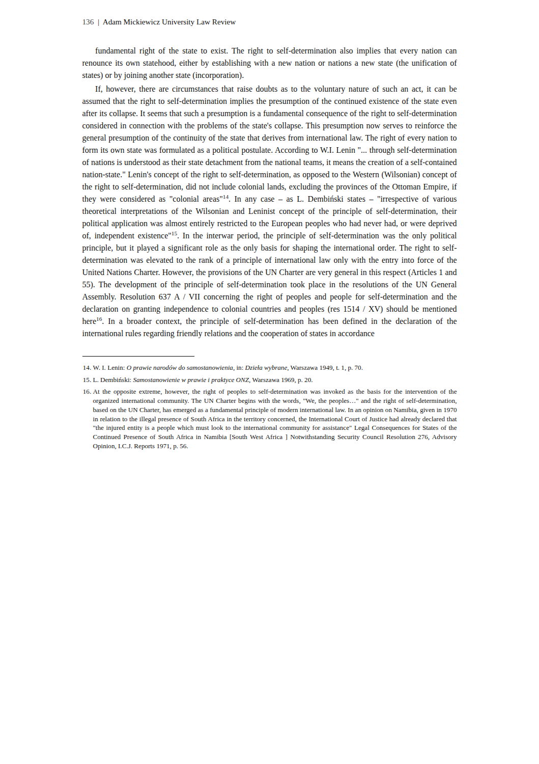136 | Adam Mickiewicz University Law Review
fundamental right of the state to exist. The right to self-determination also implies that every nation can renounce its own statehood, either by establishing with a new nation or nations a new state (the unification of states) or by joining another state (incorporation).
If, however, there are circumstances that raise doubts as to the voluntary nature of such an act, it can be assumed that the right to self-determination implies the presumption of the continued existence of the state even after its collapse. It seems that such a presumption is a fundamental consequence of the right to self-determination considered in connection with the problems of the state's collapse. This presumption now serves to reinforce the general presumption of the continuity of the state that derives from international law. The right of every nation to form its own state was formulated as a political postulate. According to W.I. Lenin "... through self-determination of nations is understood as their state detachment from the national teams, it means the creation of a self-contained nation-state." Lenin's concept of the right to self-determination, as opposed to the Western (Wilsonian) concept of the right to self-determination, did not include colonial lands, excluding the provinces of the Ottoman Empire, if they were considered as "colonial areas"14. In any case – as L. Dembiński states – "irrespective of various theoretical interpretations of the Wilsonian and Leninist concept of the principle of self-determination, their political application was almost entirely restricted to the European peoples who had never had, or were deprived of, independent existence"15. In the interwar period, the principle of self-determination was the only political principle, but it played a significant role as the only basis for shaping the international order. The right to self-determination was elevated to the rank of a principle of international law only with the entry into force of the United Nations Charter. However, the provisions of the UN Charter are very general in this respect (Articles 1 and 55). The development of the principle of self-determination took place in the resolutions of the UN General Assembly. Resolution 637 A / VII concerning the right of peoples and people for self-determination and the declaration on granting independence to colonial countries and peoples (res 1514 / XV) should be mentioned here16. In a broader context, the principle of self-determination has been defined in the declaration of the international rules regarding friendly relations and the cooperation of states in accordance
W. I. Lenin: O prawie narodów do samostanowienia, in: Dzieła wybrane, Warszawa 1949, t. 1, p. 70.
L. Dembiński: Samostanowienie w prawie i praktyce ONZ, Warszawa 1969, p. 20.
At the opposite extreme, however, the right of peoples to self-determination was invoked as the basis for the intervention of the organized international community. The UN Charter begins with the words, "We, the peoples…" and the right of self-determination, based on the UN Charter, has emerged as a fundamental principle of modern international law. In an opinion on Namibia, given in 1970 in relation to the illegal presence of South Africa in the territory concerned, the International Court of Justice had already declared that "the injured entity is a people which must look to the international community for assistance" Legal Consequences for States of the Continued Presence of South Africa in Namibia [South West Africa ] Notwithstanding Security Council Resolution 276, Advisory Opinion, I.C.J. Reports 1971, p. 56.